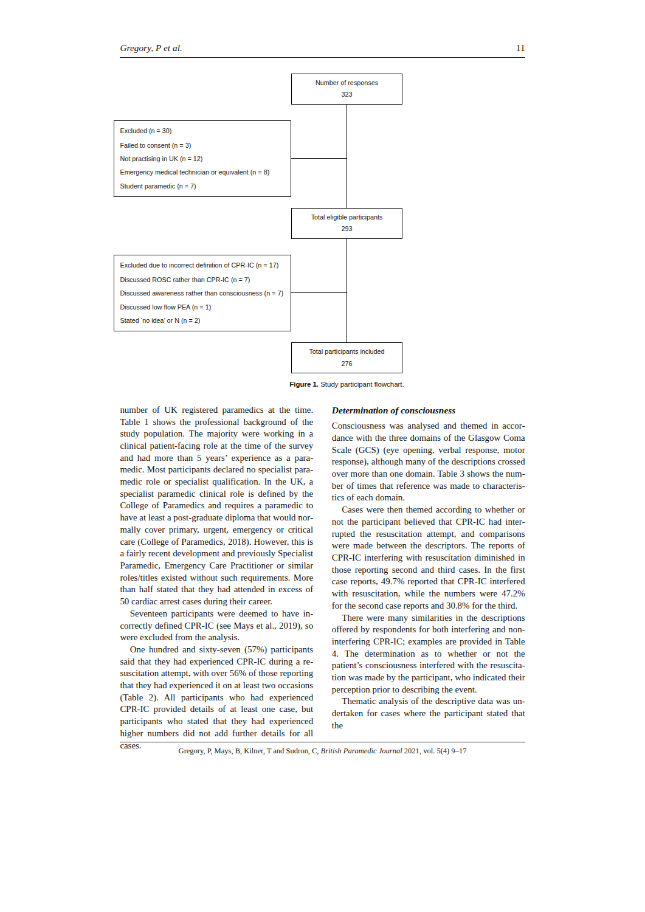Gregory, P et al.
11
Number of responses
323
Excluded (n = 30)
Failed to consent (n = 3)
Not practising in UK (n = 12)
Emergency medical technician or equivalent (n = 8)
Student paramedic (n = 7)
Total eligible participants
293
Excluded due to incorrect definition of CPR-IC (n = 17)
Discussed ROSC rather than CPR-IC (n = 7)
Discussed awareness rather than consciousness (n = 7)
Discussed low flow PEA (n = 1)
Stated ‘no idea’ or N (n = 2)
Total participants included
276
Figure 1. Study participant flowchart.
number of UK registered paramedics at the time. Table 1 shows the professional background of the study population. The majority were working in a clinical patient-facing role at the time of the survey and had more than 5 years’ experience as a paramedic. Most participants declared no specialist paramedic role or specialist qualification. In the UK, a specialist paramedic clinical role is defined by the College of Paramedics and requires a paramedic to have at least a post-graduate diploma that would normally cover primary, urgent, emergency or critical care (College of Paramedics, 2018). However, this is a fairly recent development and previously Specialist Paramedic, Emergency Care Practitioner or similar roles/titles existed without such requirements. More than half stated that they had attended in excess of 50 cardiac arrest cases during their career.
Seventeen participants were deemed to have incorrectly defined CPR-IC (see Mays et al., 2019), so were excluded from the analysis.
One hundred and sixty-seven (57%) participants said that they had experienced CPR-IC during a resuscitation attempt, with over 56% of those reporting that they had experienced it on at least two occasions (Table 2). All participants who had experienced CPR-IC provided details of at least one case, but participants who stated that they had experienced higher numbers did not add further details for all cases.
Determination of consciousness
Consciousness was analysed and themed in accordance with the three domains of the Glasgow Coma Scale (GCS) (eye opening, verbal response, motor response), although many of the descriptions crossed over more than one domain. Table 3 shows the number of times that reference was made to characteristics of each domain.
Cases were then themed according to whether or not the participant believed that CPR-IC had interrupted the resuscitation attempt, and comparisons were made between the descriptors. The reports of CPR-IC interfering with resuscitation diminished in those reporting second and third cases. In the first case reports, 49.7% reported that CPR-IC interfered with resuscitation, while the numbers were 47.2% for the second case reports and 30.8% for the third.
There were many similarities in the descriptions offered by respondents for both interfering and non-interfering CPR-IC; examples are provided in Table 4. The determination as to whether or not the patient’s consciousness interfered with the resuscitation was made by the participant, who indicated their perception prior to describing the event.
Thematic analysis of the descriptive data was undertaken for cases where the participant stated that the
Gregory, P, Mays, B, Kilner, T and Sudron, C, British Paramedic Journal 2021, vol. 5(4) 9–17